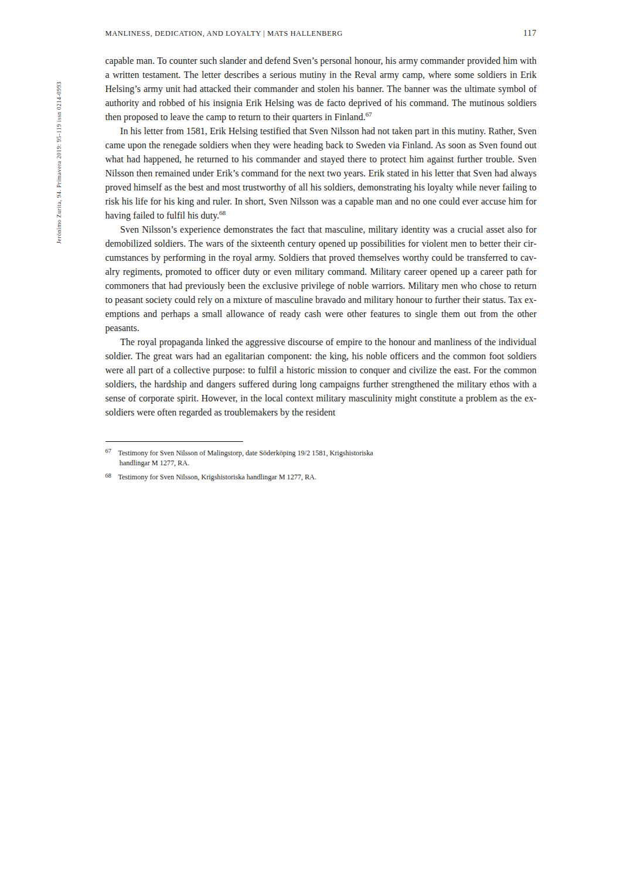Jerónimo Zurita, 94. Primavera 2019: 95-119 issn 0214-0993
Manliness, dedication, and loyalty | Mats Hallenberg 117
capable man. To counter such slander and defend Sven’s personal honour, his army commander provided him with a written testament. The letter describes a serious mutiny in the Reval army camp, where some soldiers in Erik Helsing’s army unit had attacked their commander and stolen his banner. The banner was the ultimate symbol of authority and robbed of his insignia Erik Helsing was de facto deprived of his command. The mutinous soldiers then proposed to leave the camp to return to their quarters in Finland.67
In his letter from 1581, Erik Helsing testified that Sven Nilsson had not taken part in this mutiny. Rather, Sven came upon the renegade soldiers when they were heading back to Sweden via Finland. As soon as Sven found out what had happened, he returned to his commander and stayed there to protect him against further trouble. Sven Nilsson then remained under Erik’s command for the next two years. Erik stated in his letter that Sven had always proved himself as the best and most trustworthy of all his soldiers, demonstrating his loyalty while never failing to risk his life for his king and ruler. In short, Sven Nilsson was a capable man and no one could ever accuse him for having failed to fulfil his duty.68
Sven Nilsson’s experience demonstrates the fact that masculine, military identity was a crucial asset also for demobilized soldiers. The wars of the sixteenth century opened up possibilities for violent men to better their circumstances by performing in the royal army. Soldiers that proved themselves worthy could be transferred to cavalry regiments, promoted to officer duty or even military command. Military career opened up a career path for commoners that had previously been the exclusive privilege of noble warriors. Military men who chose to return to peasant society could rely on a mixture of masculine bravado and military honour to further their status. Tax exemptions and perhaps a small allowance of ready cash were other features to single them out from the other peasants.
The royal propaganda linked the aggressive discourse of empire to the honour and manliness of the individual soldier. The great wars had an egalitarian component: the king, his noble officers and the common foot soldiers were all part of a collective purpose: to fulfil a historic mission to conquer and civilize the east. For the common soldiers, the hardship and dangers suffered during long campaigns further strengthened the military ethos with a sense of corporate spirit. However, in the local context military masculinity might constitute a problem as the ex-soldiers were often regarded as troublemakers by the resident
67 Testimony for Sven Nilsson of Malingstorp, date Söderköping 19/2 1581, Krigshistoriskahandlingar M 1277, RA.
68 Testimony for Sven Nilsson, Krigshistoriska handlingar M 1277, RA.